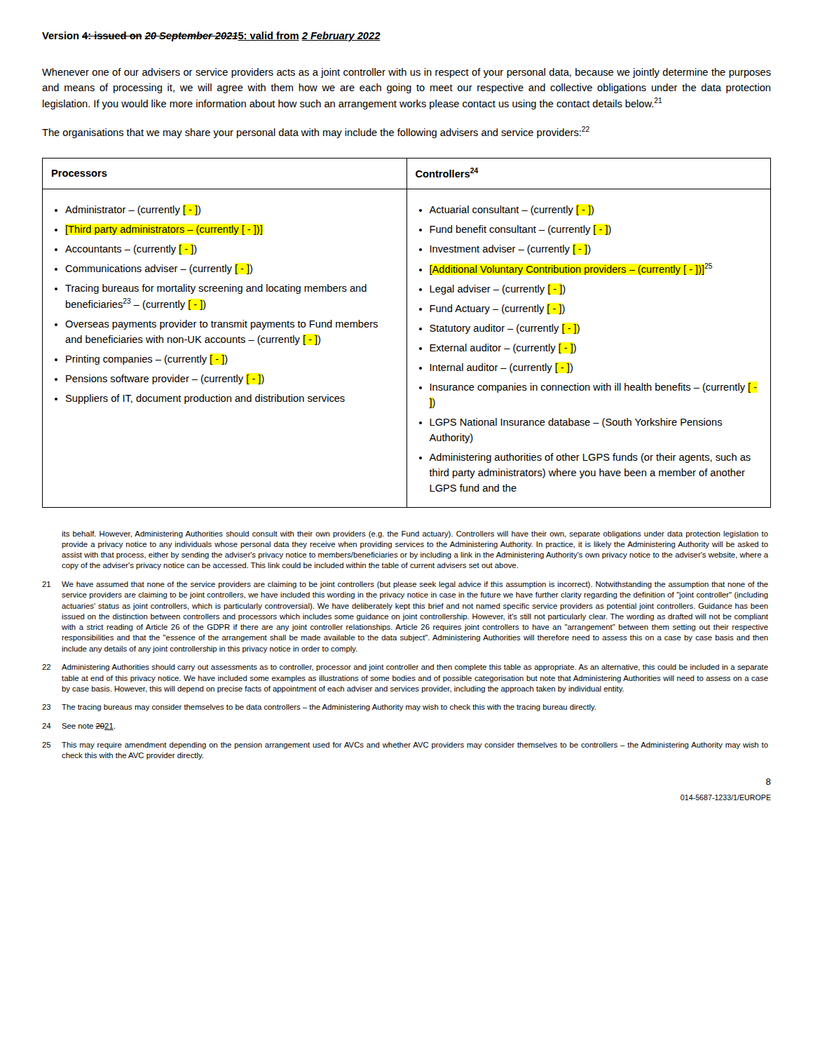Version 4: issued on 20 September 20215: valid from 2 February 2022
Whenever one of our advisers or service providers acts as a joint controller with us in respect of your personal data, because we jointly determine the purposes and means of processing it, we will agree with them how we are each going to meet our respective and collective obligations under the data protection legislation. If you would like more information about how such an arrangement works please contact us using the contact details below.21
The organisations that we may share your personal data with may include the following advisers and service providers:22
| Processors | Controllers 24 |
| --- | --- |
| Administrator – (currently [ - ] ) [Third party administrators – (currently [ - ])] Accountants – (currently [ - ] ) Communications adviser – (currently [ - ] ) Tracing bureaus for mortality screening and locating members and beneficiaries 23 – (currently [ - ] ) Overseas payments provider to transmit payments to Fund members and beneficiaries with non-UK accounts – (currently [ - ] ) Printing companies – (currently [ - ] ) Pensions software provider – (currently [ - ] ) Suppliers of IT, document production and distribution services | Actuarial consultant – (currently [ - ] ) Fund benefit consultant – (currently [ - ] ) Investment adviser – (currently [ - ] ) [Additional Voluntary Contribution providers – (currently [ - ])] 25 Legal adviser – (currently [ - ] ) Fund Actuary – (currently [ - ] ) Statutory auditor – (currently [ - ] ) External auditor – (currently [ - ] ) Internal auditor – (currently [ - ] ) Insurance companies in connection with ill health benefits – (currently [ - ] ) LGPS National Insurance database – (South Yorkshire Pensions Authority) Administering authorities of other LGPS funds (or their agents, such as third party administrators) where you have been a member of another LGPS fund and the |
its behalf. However, Administering Authorities should consult with their own providers (e.g. the Fund actuary). Controllers will have their own, separate obligations under data protection legislation to provide a privacy notice to any individuals whose personal data they receive when providing services to the Administering Authority. In practice, it is likely the Administering Authority will be asked to assist with that process, either by sending the adviser's privacy notice to members/beneficiaries or by including a link in the Administering Authority's own privacy notice to the adviser's website, where a copy of the adviser's privacy notice can be accessed. This link could be included within the table of current advisers set out above.
21 We have assumed that none of the service providers are claiming to be joint controllers (but please seek legal advice if this assumption is incorrect). Notwithstanding the assumption that none of the service providers are claiming to be joint controllers, we have included this wording in the privacy notice in case in the future we have further clarity regarding the definition of "joint controller" (including actuaries' status as joint controllers, which is particularly controversial). We have deliberately kept this brief and not named specific service providers as potential joint controllers. Guidance has been issued on the distinction between controllers and processors which includes some guidance on joint controllership. However, it's still not particularly clear. The wording as drafted will not be compliant with a strict reading of Article 26 of the GDPR if there are any joint controller relationships. Article 26 requires joint controllers to have an "arrangement" between them setting out their respective responsibilities and that the "essence of the arrangement shall be made available to the data subject". Administering Authorities will therefore need to assess this on a case by case basis and then include any details of any joint controllership in this privacy notice in order to comply.
22 Administering Authorities should carry out assessments as to controller, processor and joint controller and then complete this table as appropriate. As an alternative, this could be included in a separate table at end of this privacy notice. We have included some examples as illustrations of some bodies and of possible categorisation but note that Administering Authorities will need to assess on a case by case basis. However, this will depend on precise facts of appointment of each adviser and services provider, including the approach taken by individual entity.
23 The tracing bureaus may consider themselves to be data controllers – the Administering Authority may wish to check this with the tracing bureau directly.
24 See note 2021.
25 This may require amendment depending on the pension arrangement used for AVCs and whether AVC providers may consider themselves to be controllers – the Administering Authority may wish to check this with the AVC provider directly.
8
014-5687-1233/1/EUROPE